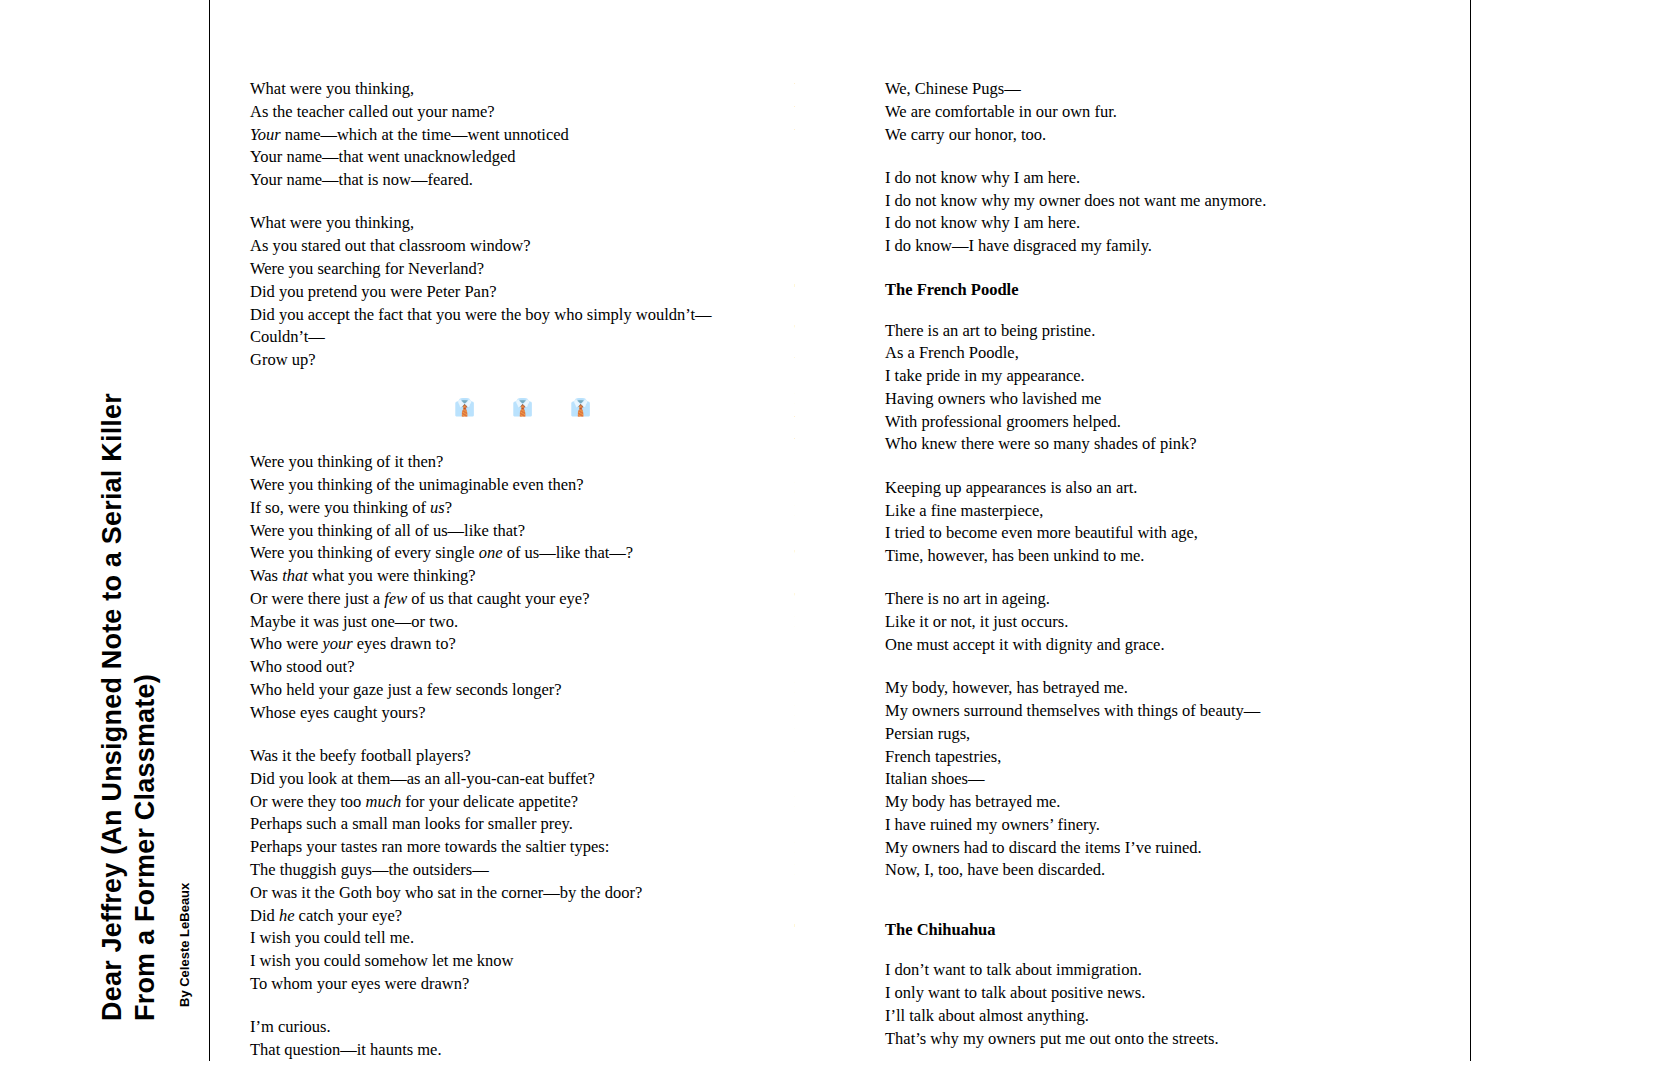Dear Jeffrey (An Unsigned Note to a Serial Killer
From a Former Classmate)
By Celeste LeBeaux
What were you thinking,
As the teacher called out your name?
Your name—which at the time—went unnoticed
Your name—that went unacknowledged
Your name—that is now—feared.
What were you thinking,
As you stared out that classroom window?
Were you searching for Neverland?
Did you pretend you were Peter Pan?
Did you accept the fact that you were the boy who simply wouldn’t—
Couldn’t—
Grow up?
👔👔👔
Were you thinking of it then?
Were you thinking of the unimaginable even then?
If so, were you thinking of us?
Were you thinking of all of us—like that?
Were you thinking of every single one of us—like that—?
Was that what you were thinking?
Or were there just a few of us that caught your eye?
Maybe it was just one—or two.
Who were your eyes drawn to?
Who stood out?
Who held your gaze just a few seconds longer?
Whose eyes caught yours?
Was it the beefy football players?
Did you look at them—as an all-you-can-eat buffet?
Or were they too much for your delicate appetite?
Perhaps such a small man looks for smaller prey.
Perhaps your tastes ran more towards the saltier types:
The thuggish guys—the outsiders—
Or was it the Goth boy who sat in the corner—by the door?
Did he catch your eye?
I wish you could tell me.
I wish you could somehow let me know
To whom your eyes were drawn?
I’m curious.
That question—it haunts me.
We, Chinese Pugs—
We are comfortable in our own fur.
We carry our honor, too.
I do not know why I am here.
I do not know why my owner does not want me anymore.
I do not know why I am here.
I do know—I have disgraced my family.
The French Poodle
There is an art to being pristine.
As a French Poodle,
I take pride in my appearance.
Having owners who lavished me
With professional groomers helped.
Who knew there were so many shades of pink?
Keeping up appearances is also an art.
Like a fine masterpiece,
I tried to become even more beautiful with age,
Time, however, has been unkind to me.
There is no art in ageing.
Like it or not, it just occurs.
One must accept it with dignity and grace.
My body, however, has betrayed me.
My owners surround themselves with things of beauty—
Persian rugs,
French tapestries,
Italian shoes—
My body has betrayed me.
I have ruined my owners’ finery.
My owners had to discard the items I’ve ruined.
Now, I, too, have been discarded.
The Chihuahua
I don’t want to talk about immigration.
I only want to talk about positive news.
I’ll talk about almost anything.
That’s why my owners put me out onto the streets.
The Dog Pound
By Jake Barton